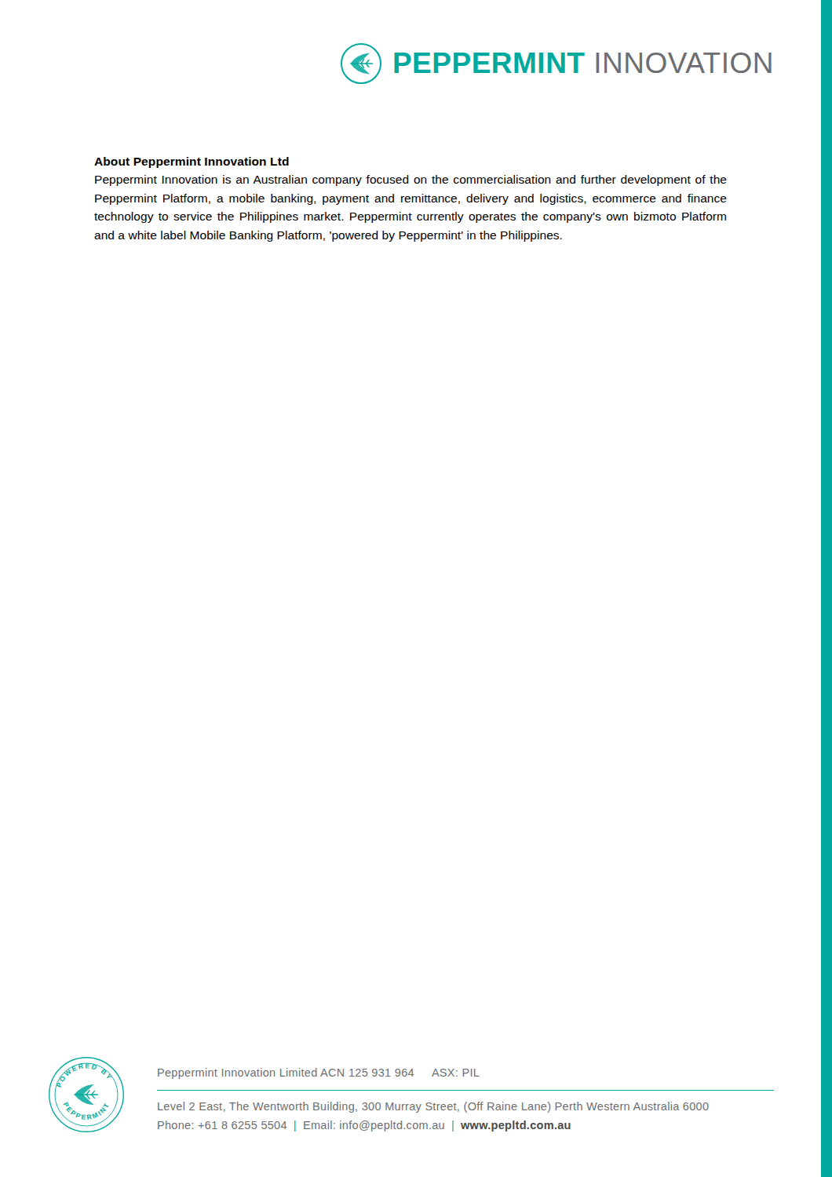PEPPERMINT INNOVATION
About Peppermint Innovation Ltd
Peppermint Innovation is an Australian company focused on the commercialisation and further development of the Peppermint Platform, a mobile banking, payment and remittance, delivery and logistics, ecommerce and finance technology to service the Philippines market. Peppermint currently operates the company's own bizmoto Platform and a white label Mobile Banking Platform, 'powered by Peppermint' in the Philippines.
POWERED BY PEPPERMINT
Peppermint Innovation Limited ACN 125 931 964ASX: PIL
Level 2 East, The Wentworth Building, 300 Murray Street, (Off Raine Lane) Perth Western Australia 6000
Phone: +61 8 6255 5504|Email: info@pepltd.com.au|www.pepltd.com.au